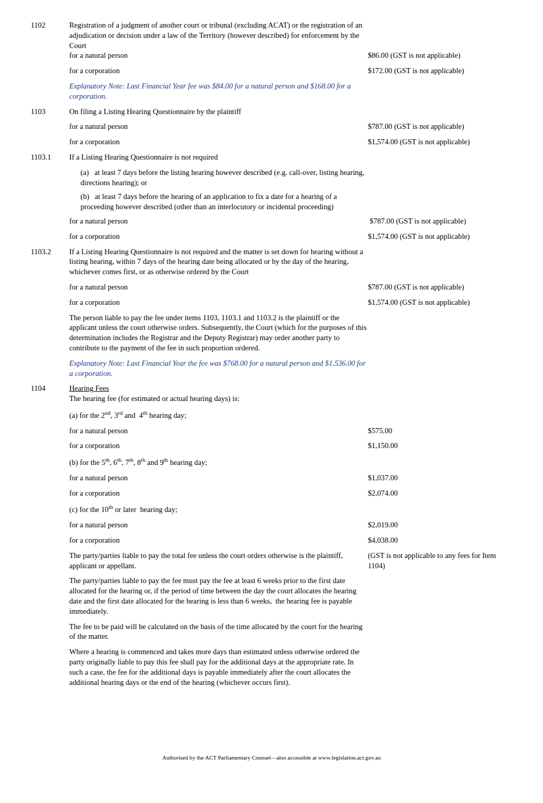| 1102 | Registration of a judgment of another court or tribunal (excluding ACAT) or the registration of an adjudication or decision under a law of the Territory (however described) for enforcement by the Court for a natural person | $86.00 (GST is not applicable) |
| | for a corporation | $172.00 (GST is not applicable) |
| | Explanatory Note: Last Financial Year fee was $84.00 for a natural person and $168.00 for a corporation. | |
| 1103 | On filing a Listing Hearing Questionnaire by the plaintiff | |
| | for a natural person | $787.00 (GST is not applicable) |
| | for a corporation | $1,574.00 (GST is not applicable) |
| 1103.1 | If a Listing Hearing Questionnaire is not required | |
| | (a) at least 7 days before the listing hearing however described (e.g. call-over, listing hearing, directions hearing); or (b) at least 7 days before the hearing of an application to fix a date for a hearing of a proceeding however described (other than an interlocutory or incidental proceeding) for a natural person | $787.00 (GST is not applicable) |
| | for a corporation | $1,574.00 (GST is not applicable) |
| 1103.2 | If a Listing Hearing Questionnaire is not required and the matter is set down for hearing without a listing hearing, within 7 days of the hearing date being allocated or by the day of the hearing, whichever comes first, or as otherwise ordered by the Court | |
| | for a natural person | $787.00 (GST is not applicable) |
| | for a corporation | $1,574.00 (GST is not applicable) |
| | The person liable to pay the fee under items 1103, 1103.1 and 1103.2 is the plaintiff or the applicant unless the court otherwise orders. Subsequently, the Court (which for the purposes of this determination includes the Registrar and the Deputy Registrar) may order another party to contribute to the payment of the fee in such proportion ordered. | |
| | Explanatory Note: Last Financial Year the fee was $768.00 for a natural person and $1,536.00 for a corporation. | |
| 1104 | Hearing Fees The hearing fee (for estimated or actual hearing days) is: | |
| | (a) for the 2 nd , 3 rd and 4 th hearing day; | |
| | for a natural person | $575.00 |
| | for a corporation | $1,150.00 |
| | (b) for the 5 th , 6 th , 7 th , 8 th and 9 th hearing day; | |
| | for a natural person | $1,037.00 |
| | for a corporation | $2,074.00 |
| | (c) for the 10 th or later hearing day; | |
| | for a natural person | $2,019.00 |
| | for a corporation | $4,038.00 |
| | The party/parties liable to pay the total fee unless the court orders otherwise is the plaintiff, applicant or appellant. | (GST is not applicable to any fees for Item 1104) |
| | The party/parties liable to pay the fee must pay the fee at least 6 weeks prior to the first date allocated for the hearing or, if the period of time between the day the court allocates the hearing date and the first date allocated for the hearing is less than 6 weeks, the hearing fee is payable immediately. | |
| | The fee to be paid will be calculated on the basis of the time allocated by the court for the hearing of the matter. | |
| | Where a hearing is commenced and takes more days than estimated unless otherwise ordered the party originally liable to pay this fee shall pay for the additional days at the appropriate rate. In such a case, the fee for the additional days is payable immediately after the court allocates the additional hearing days or the end of the hearing (whichever occurs first). | |
Authorised by the ACT Parliamentary Counsel—also accessible at www.legislation.act.gov.au